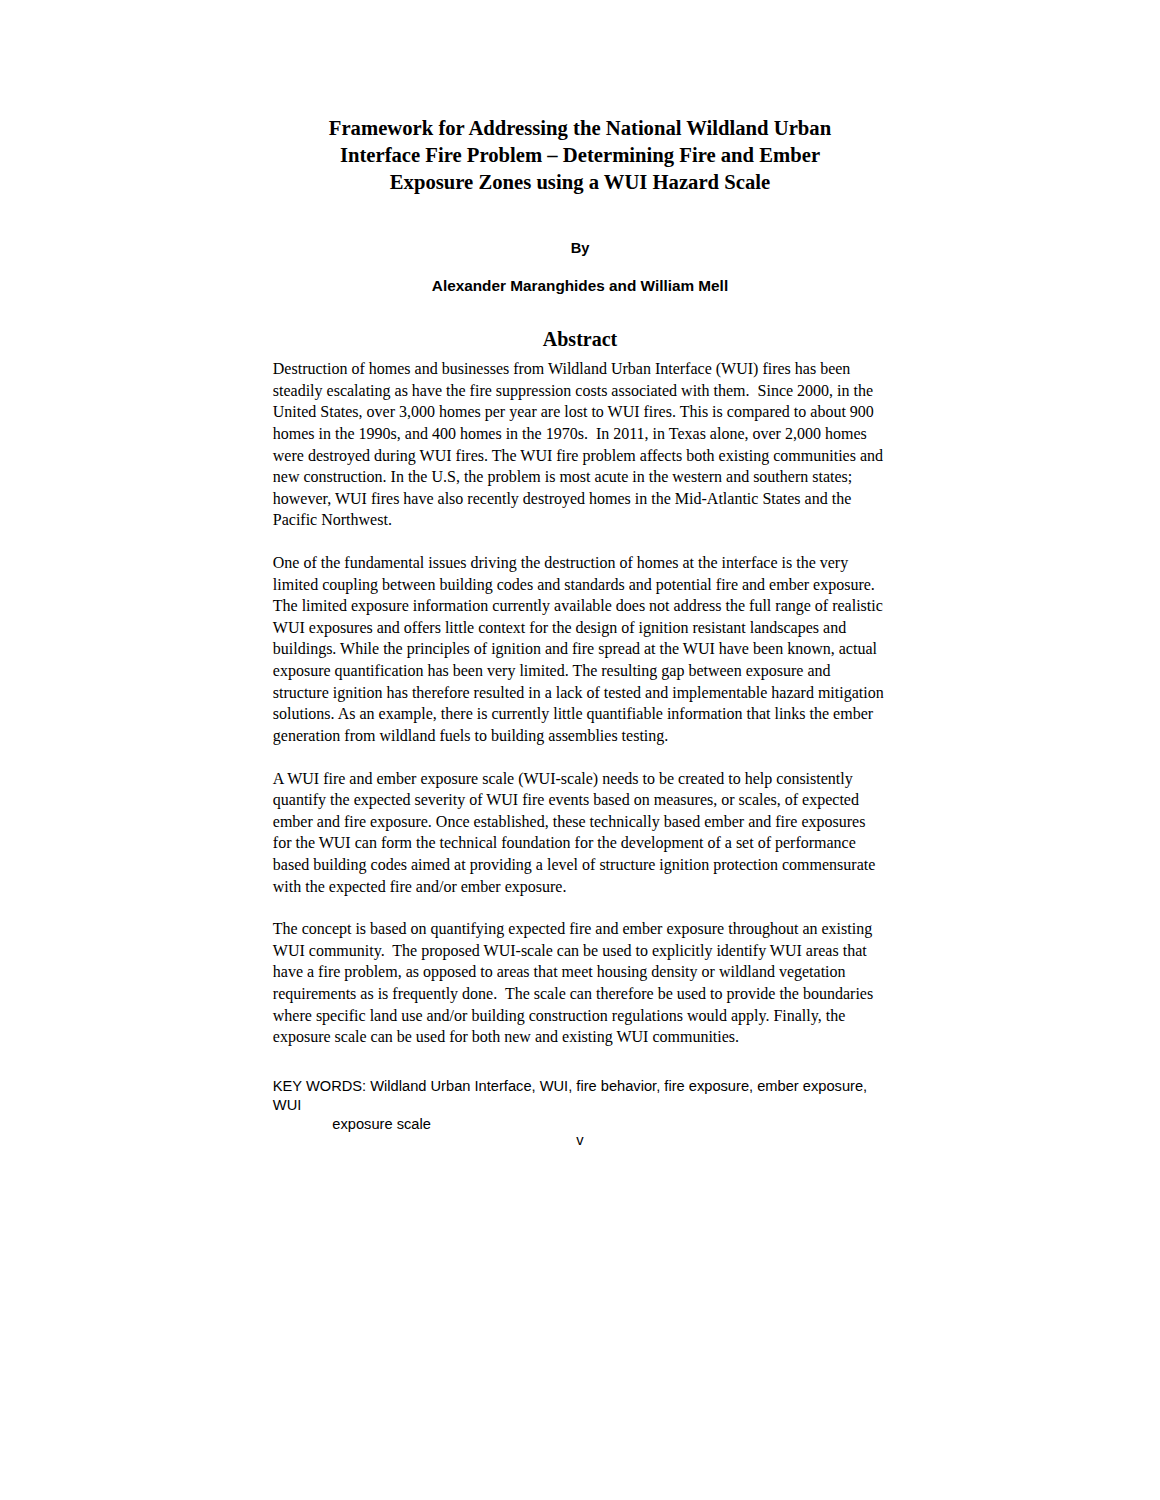Framework for Addressing the National Wildland Urban Interface Fire Problem – Determining Fire and Ember Exposure Zones using a WUI Hazard Scale
By
Alexander Maranghides and William Mell
Abstract
Destruction of homes and businesses from Wildland Urban Interface (WUI) fires has been steadily escalating as have the fire suppression costs associated with them. Since 2000, in the United States, over 3,000 homes per year are lost to WUI fires. This is compared to about 900 homes in the 1990s, and 400 homes in the 1970s. In 2011, in Texas alone, over 2,000 homes were destroyed during WUI fires. The WUI fire problem affects both existing communities and new construction. In the U.S, the problem is most acute in the western and southern states; however, WUI fires have also recently destroyed homes in the Mid-Atlantic States and the Pacific Northwest.
One of the fundamental issues driving the destruction of homes at the interface is the very limited coupling between building codes and standards and potential fire and ember exposure. The limited exposure information currently available does not address the full range of realistic WUI exposures and offers little context for the design of ignition resistant landscapes and buildings. While the principles of ignition and fire spread at the WUI have been known, actual exposure quantification has been very limited. The resulting gap between exposure and structure ignition has therefore resulted in a lack of tested and implementable hazard mitigation solutions. As an example, there is currently little quantifiable information that links the ember generation from wildland fuels to building assemblies testing.
A WUI fire and ember exposure scale (WUI-scale) needs to be created to help consistently quantify the expected severity of WUI fire events based on measures, or scales, of expected ember and fire exposure. Once established, these technically based ember and fire exposures for the WUI can form the technical foundation for the development of a set of performance based building codes aimed at providing a level of structure ignition protection commensurate with the expected fire and/or ember exposure.
The concept is based on quantifying expected fire and ember exposure throughout an existing WUI community. The proposed WUI-scale can be used to explicitly identify WUI areas that have a fire problem, as opposed to areas that meet housing density or wildland vegetation requirements as is frequently done. The scale can therefore be used to provide the boundaries where specific land use and/or building construction regulations would apply. Finally, the exposure scale can be used for both new and existing WUI communities.
KEY WORDS: Wildland Urban Interface, WUI, fire behavior, fire exposure, ember exposure, WUI exposure scale
v